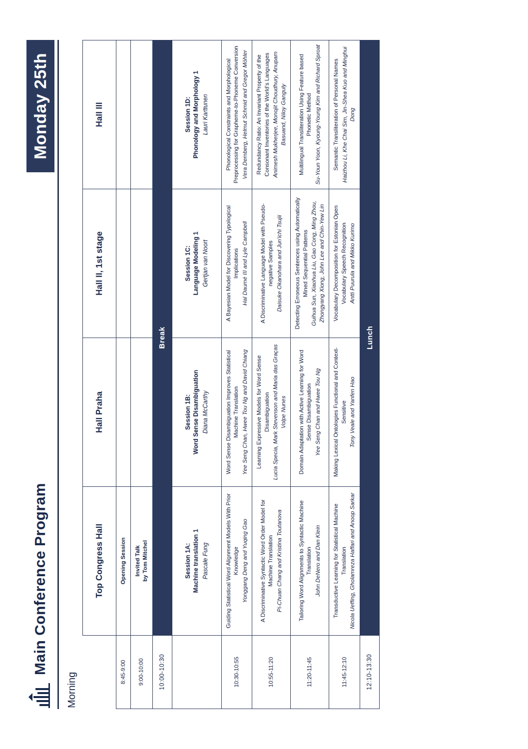Main Conference Program
Monday 25th
Morning
| | Top Congress Hall | Hall Praha | Hall II, 1st stage | Hall III |
| --- | --- | --- | --- | --- |
| 8:45-9:00 | Opening Session | | | |
| 9:00-10:00 | Invited Talk by Tom Mitchel | | | |
| 10:00-10:30 | Break |
| | Session 1A: Machine translation 1 Pascale Fung | Session 1B: Word Sense Disambiguation Diana McCarthy | Session 1C: Language Modeling 1 Gertjan van Noort | Session 1D: Phonology and Morphology 1 Lauri Karttunen |
| 10:30-10:55 | Guiding Statistical Word Alignment Models With Prior Knowledge Yonggang Deng and Yuqing Gao | Word Sense Disambiguation Improves Statistical Machine Translation Yee Seng Chan, Hwee Tou Ng and David Chiang | A Bayesian Model for Discovering Typological Implications Hal Daumé III and Lyle Campbell | Phonological Constraints and Morphological Preprocessing for Grapheme-to-Phoneme Conversion Vera Demberg, Helmut Schmid and Gregor Möhler |
| 10:55-11:20 | A Discriminative Syntactic Word Order Model for Machine Translation Pi-Chuan Chang and Kristina Toutanova | Learning Expressive Models for Word Sense Disambiguation Lucia Specia, Mark Stevenson and Maria das Graças Volpe Nunes | A Discriminative Language Model with Pseudo-negative Samples Daisuke Okanohara and Jun'ichi Tsujii | Redundancy Ratio: An Invariant Property of the Consonant Inventories of the World's Languages Animesh Mukherjee, Monojit Choudhury, Anupam Basuand, Niloy Ganguly |
| 11:20-11:45 | Tailoring Word Alignments to Syntactic Machine Translation John DeNero and Dan Klein | Domain Adaptation with Active Learning for Word Sense Disambiguation Yee Seng Chan and Hwee Tou Ng | Detecting Erroneous Sentences using Automatically Mined Sequential Patterns Guihua Sun, Xiaohua Liu, Gao Cong, Ming Zhou, Zhongyang Xiong, John Lee and Chin-Yew Lin | Multilingual Transliteration Using Feature based Phonetic Method Su-Youn Yoon, Kyoung-Young Kim and Richard Sproat |
| 11:45-12:10 | Transductive Learning for Statistical Machine Translation Nicola Ueffing, Gholamreza Haffari and Anoop Sarkar | Making Lexical Ontologies Functional and Context-Sensitive Tony Veale and Yanfen Hao | Vocabulary Decomposition for Estonian Open Vocabulary Speech Recognition Antti Puurula and Mikko Kurimo | Semantic Transliteration of Personal Names Haizhou Li, Khe Chai Sim, Jin-Shea Kuo and Minghui Dong |
| 12:10-13:30 | Lunch |